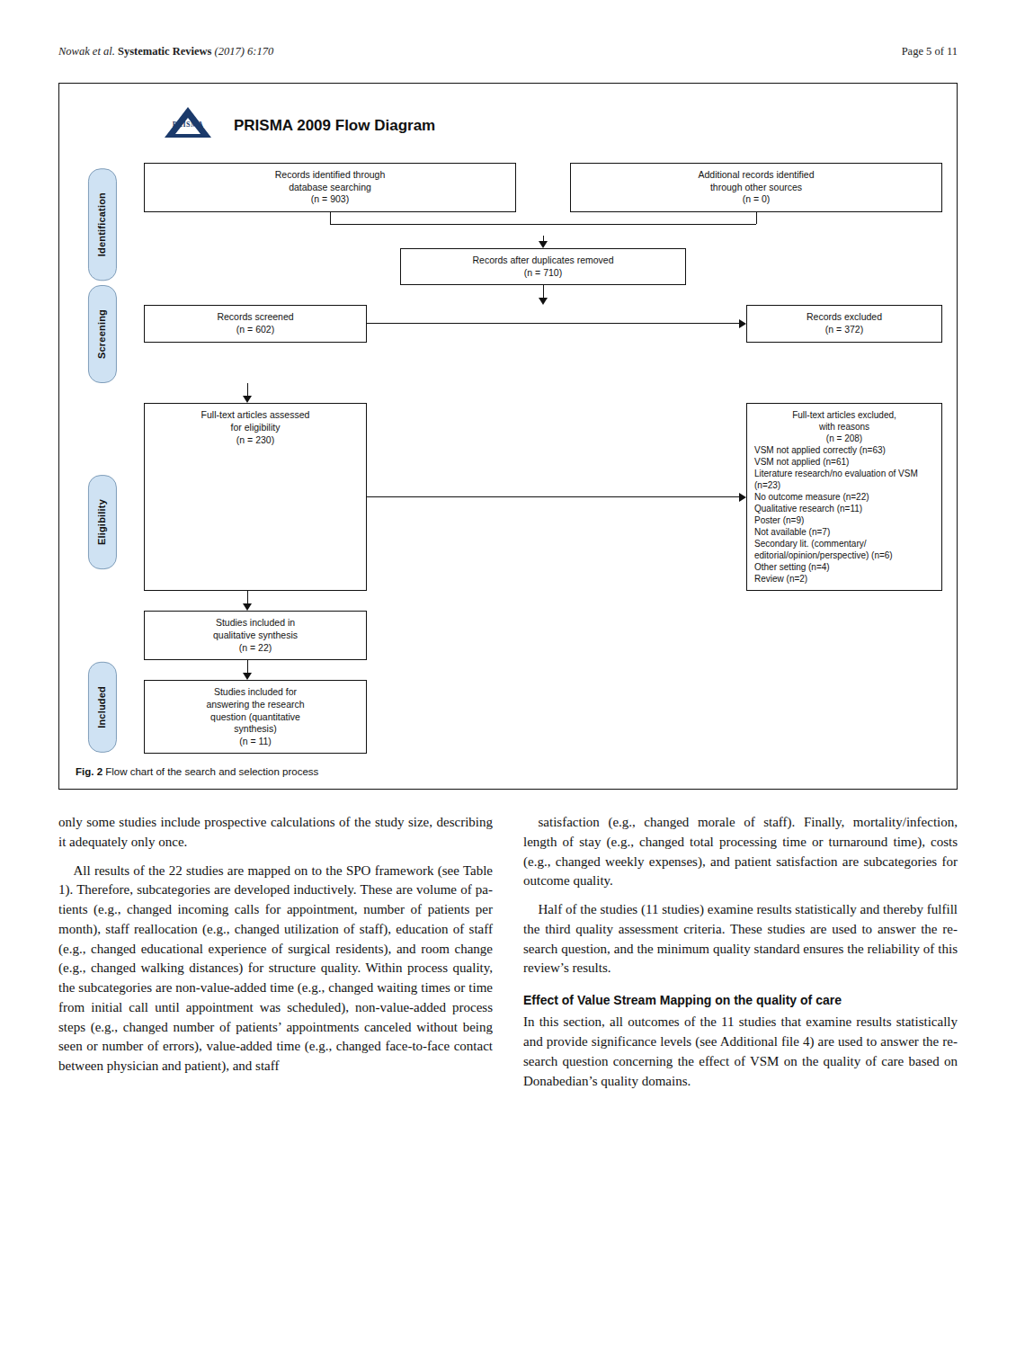Nowak et al. Systematic Reviews (2017) 6:170
Page 5 of 11
PRISMA
PRISMA 2009 Flow Diagram
Identification
Records identified through
database searching
(n = 903)
Additional records identified
through other sources
(n = 0)
Records after duplicates removed
(n = 710)
Screening
Records screened
(n = 602)
Records excluded
(n = 372)
Eligibility
Full-text articles assessed
for eligibility
(n = 230)
Full-text articles excluded,
with reasons
(n = 208)
VSM not applied correctly (n=63)
VSM not applied (n=61)
Literature research/no evaluation of VSM (n=23)
No outcome measure (n=22)
Qualitative research (n=11)
Poster (n=9)
Not available (n=7)
Secondary lit. (commentary/ editorial/opinion/perspective) (n=6)
Other setting (n=4)
Review (n=2)
Studies included in
qualitative synthesis
(n = 22)
Included
Studies included for
answering the research
question (quantitative
synthesis)
(n = 11)
Fig. 2 Flow chart of the search and selection process
only some studies include prospective calculations of the study size, describing it adequately only once.
All results of the 22 studies are mapped on to the SPO framework (see Table 1). Therefore, subcategories are developed inductively. These are volume of patients (e.g., changed incoming calls for appointment, number of patients per month), staff reallocation (e.g., changed utilization of staff), education of staff (e.g., changed educational experience of surgical residents), and room change (e.g., changed walking distances) for structure quality. Within process quality, the subcategories are non-value-added time (e.g., changed waiting times or time from initial call until appointment was scheduled), non-value-added process steps (e.g., changed number of patients’ appointments canceled without being seen or number of errors), value-added time (e.g., changed face-to-face contact between physician and patient), and staff
satisfaction (e.g., changed morale of staff). Finally, mortality/infection, length of stay (e.g., changed total processing time or turnaround time), costs (e.g., changed weekly expenses), and patient satisfaction are subcategories for outcome quality.
Half of the studies (11 studies) examine results statistically and thereby fulfill the third quality assessment criteria. These studies are used to answer the research question, and the minimum quality standard ensures the reliability of this review’s results.
Effect of Value Stream Mapping on the quality of care
In this section, all outcomes of the 11 studies that examine results statistically and provide significance levels (see Additional file 4) are used to answer the research question concerning the effect of VSM on the quality of care based on Donabedian’s quality domains.